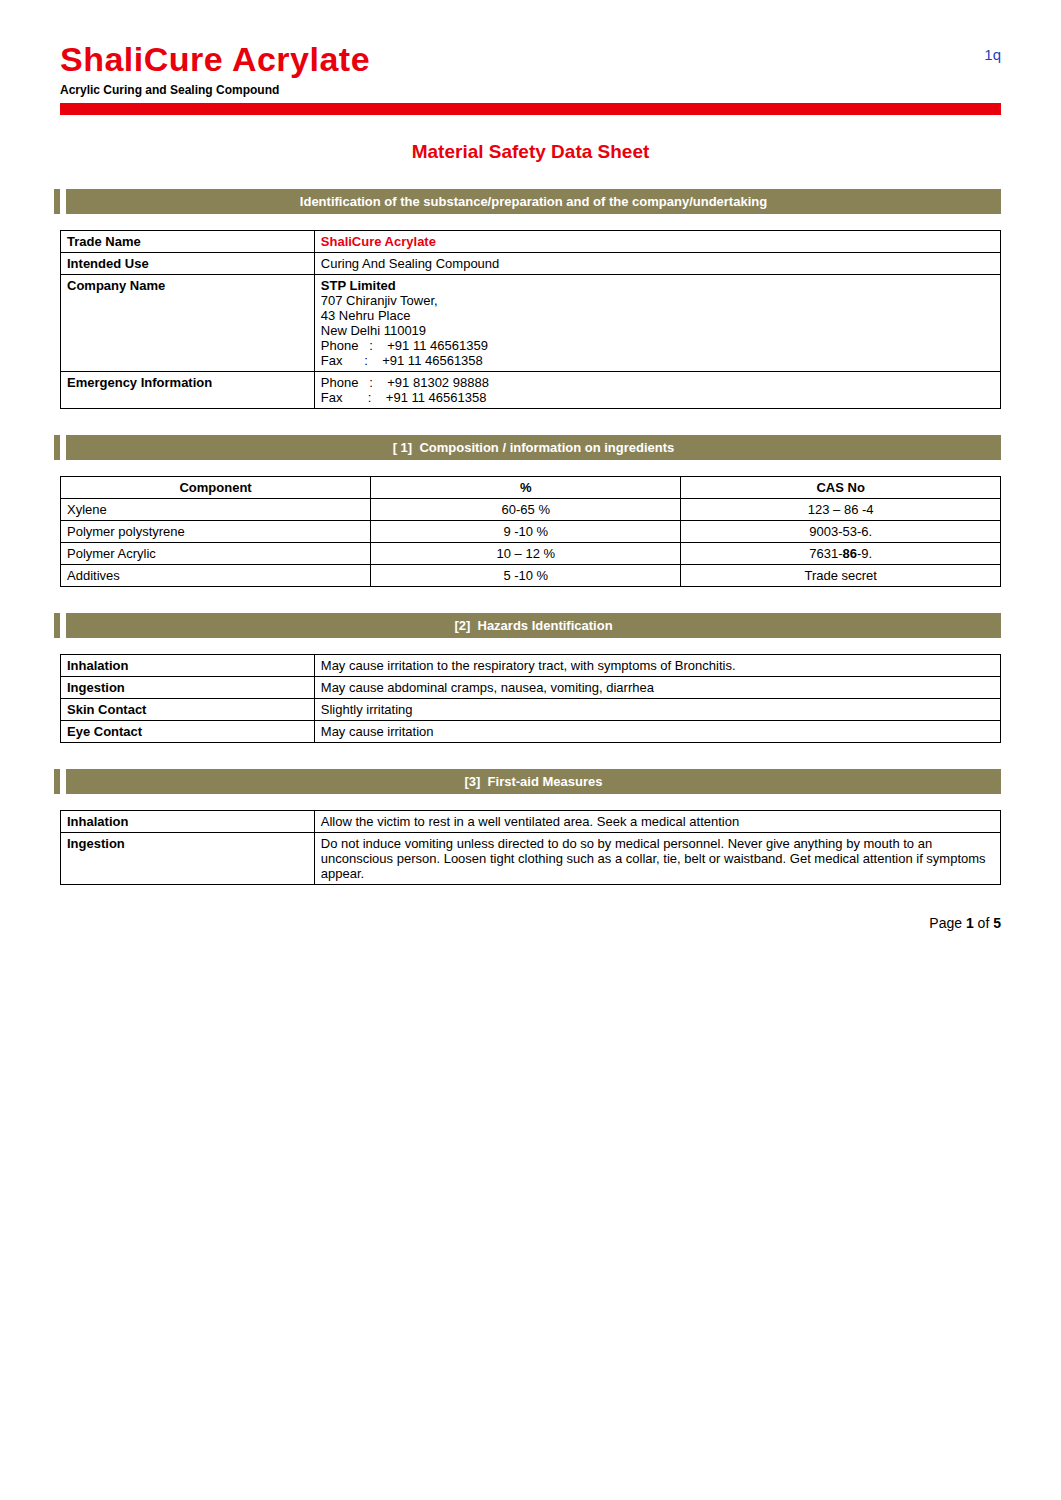1q
ShaliCure Acrylate
Acrylic Curing and Sealing Compound
Material Safety Data Sheet
Identification of the substance/preparation and of the company/undertaking
| Trade Name | ShaliCure Acrylate |
| Intended Use | Curing And Sealing Compound |
| Company Name | STP Limited 707 Chiranjiv Tower, 43 Nehru Place New Delhi 110019 Phone : +91 11 46561359 Fax : +91 11 46561358 |
| Emergency Information | Phone : +91 81302 98888 Fax : +91 11 46561358 |
[ 1] Composition / information on ingredients
| Component | % | CAS No |
| --- | --- | --- |
| Xylene | 60-65 % | 123 – 86 -4 |
| Polymer polystyrene | 9 -10 % | 9003-53-6. |
| Polymer Acrylic | 10 – 12 % | 7631- 86 -9. |
| Additives | 5 -10 % | Trade secret |
[2] Hazards Identification
| Inhalation | May cause irritation to the respiratory tract, with symptoms of Bronchitis. |
| Ingestion | May cause abdominal cramps, nausea, vomiting, diarrhea |
| Skin Contact | Slightly irritating |
| Eye Contact | May cause irritation |
[3] First-aid Measures
| Inhalation | Allow the victim to rest in a well ventilated area. Seek a medical attention |
| Ingestion | Do not induce vomiting unless directed to do so by medical personnel. Never give anything by mouth to an unconscious person. Loosen tight clothing such as a collar, tie, belt or waistband. Get medical attention if symptoms appear. |
Page 1 of 5